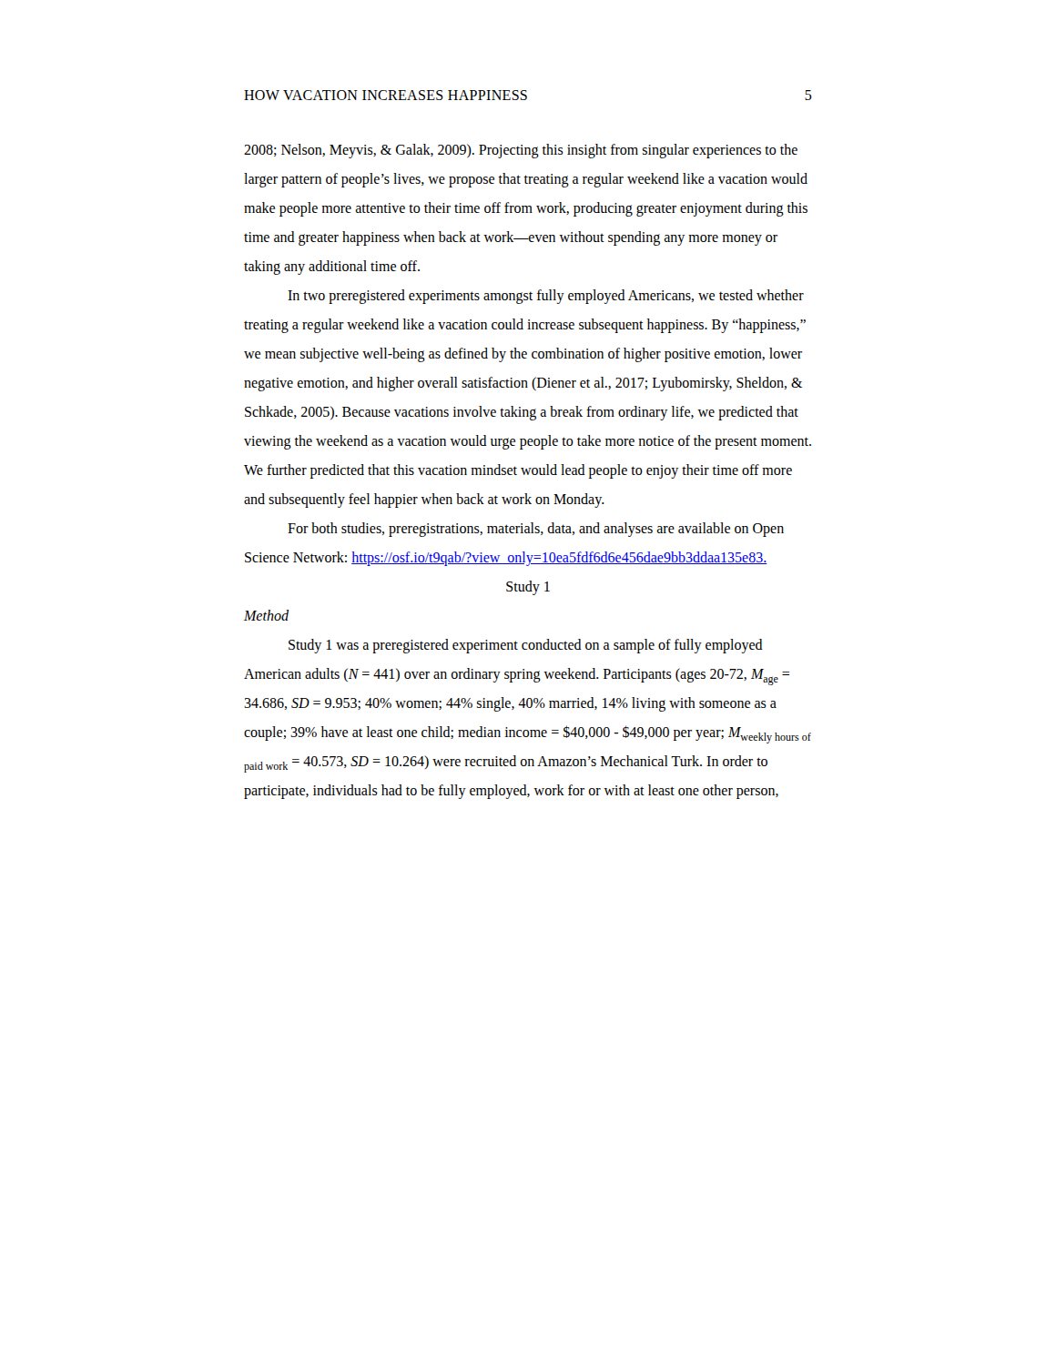How vacation increases happiness 5
2008; Nelson, Meyvis, & Galak, 2009). Projecting this insight from singular experiences to the larger pattern of people’s lives, we propose that treating a regular weekend like a vacation would make people more attentive to their time off from work, producing greater enjoyment during this time and greater happiness when back at work—even without spending any more money or taking any additional time off.
In two preregistered experiments amongst fully employed Americans, we tested whether treating a regular weekend like a vacation could increase subsequent happiness. By “happiness,” we mean subjective well-being as defined by the combination of higher positive emotion, lower negative emotion, and higher overall satisfaction (Diener et al., 2017; Lyubomirsky, Sheldon, & Schkade, 2005). Because vacations involve taking a break from ordinary life, we predicted that viewing the weekend as a vacation would urge people to take more notice of the present moment. We further predicted that this vacation mindset would lead people to enjoy their time off more and subsequently feel happier when back at work on Monday.
For both studies, preregistrations, materials, data, and analyses are available on Open Science Network: https://osf.io/t9qab/?view_only=10ea5fdf6d6e456dae9bb3ddaa135e83.
Study 1
Method
Study 1 was a preregistered experiment conducted on a sample of fully employed American adults (N = 441) over an ordinary spring weekend. Participants (ages 20-72, Mage = 34.686, SD = 9.953; 40% women; 44% single, 40% married, 14% living with someone as a couple; 39% have at least one child; median income = $40,000 - $49,000 per year; Mweekly hours of paid work = 40.573, SD = 10.264) were recruited on Amazon’s Mechanical Turk. In order to participate, individuals had to be fully employed, work for or with at least one other person,